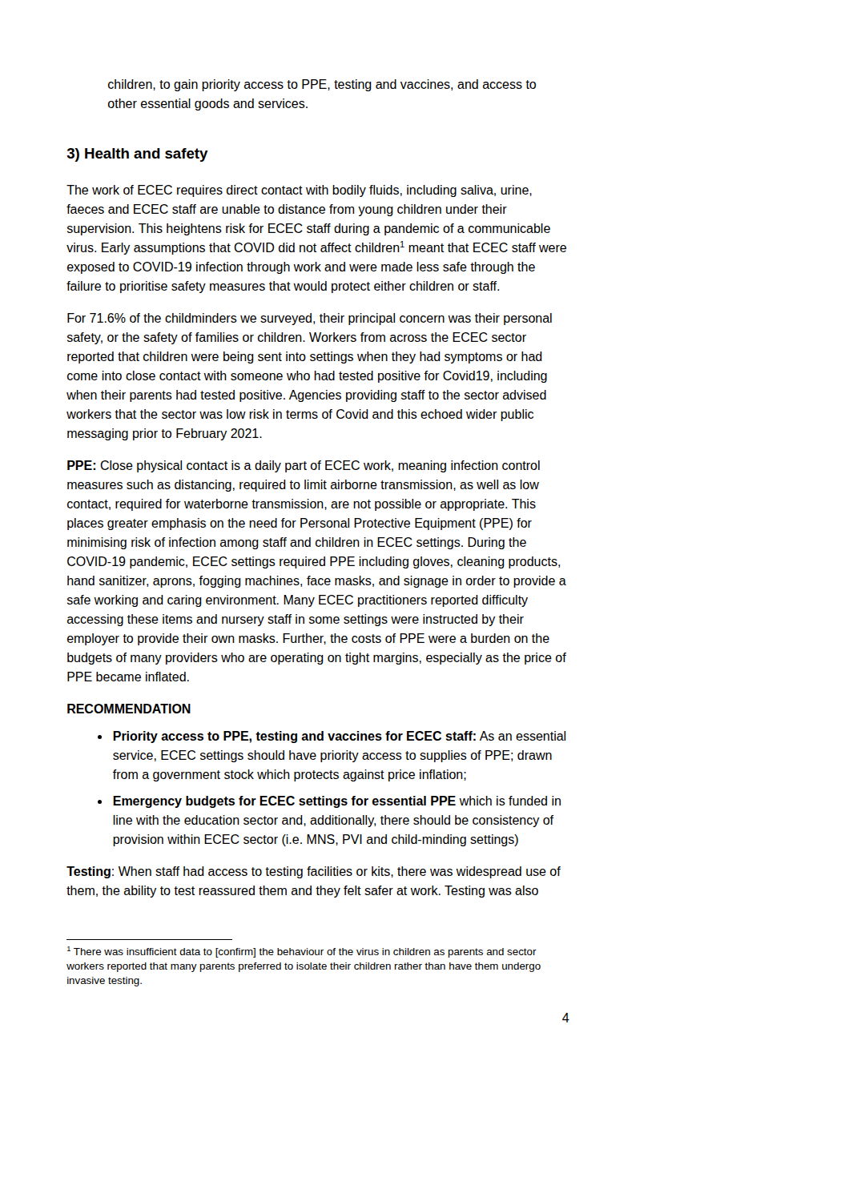children, to gain priority access to PPE, testing and vaccines, and access to other essential goods and services.
3) Health and safety
The work of ECEC requires direct contact with bodily fluids, including saliva, urine, faeces and ECEC staff are unable to distance from young children under their supervision. This heightens risk for ECEC staff during a pandemic of a communicable virus. Early assumptions that COVID did not affect children1 meant that ECEC staff were exposed to COVID-19 infection through work and were made less safe through the failure to prioritise safety measures that would protect either children or staff.
For 71.6% of the childminders we surveyed, their principal concern was their personal safety, or the safety of families or children. Workers from across the ECEC sector reported that children were being sent into settings when they had symptoms or had come into close contact with someone who had tested positive for Covid19, including when their parents had tested positive. Agencies providing staff to the sector advised workers that the sector was low risk in terms of Covid and this echoed wider public messaging prior to February 2021.
PPE: Close physical contact is a daily part of ECEC work, meaning infection control measures such as distancing, required to limit airborne transmission, as well as low contact, required for waterborne transmission, are not possible or appropriate. This places greater emphasis on the need for Personal Protective Equipment (PPE) for minimising risk of infection among staff and children in ECEC settings. During the COVID-19 pandemic, ECEC settings required PPE including gloves, cleaning products, hand sanitizer, aprons, fogging machines, face masks, and signage in order to provide a safe working and caring environment. Many ECEC practitioners reported difficulty accessing these items and nursery staff in some settings were instructed by their employer to provide their own masks. Further, the costs of PPE were a burden on the budgets of many providers who are operating on tight margins, especially as the price of PPE became inflated.
RECOMMENDATION
Priority access to PPE, testing and vaccines for ECEC staff: As an essential service, ECEC settings should have priority access to supplies of PPE; drawn from a government stock which protects against price inflation;
Emergency budgets for ECEC settings for essential PPE which is funded in line with the education sector and, additionally, there should be consistency of provision within ECEC sector (i.e. MNS, PVI and child-minding settings)
Testing: When staff had access to testing facilities or kits, there was widespread use of them, the ability to test reassured them and they felt safer at work. Testing was also
1 There was insufficient data to [confirm] the behaviour of the virus in children as parents and sector workers reported that many parents preferred to isolate their children rather than have them undergo invasive testing.
4